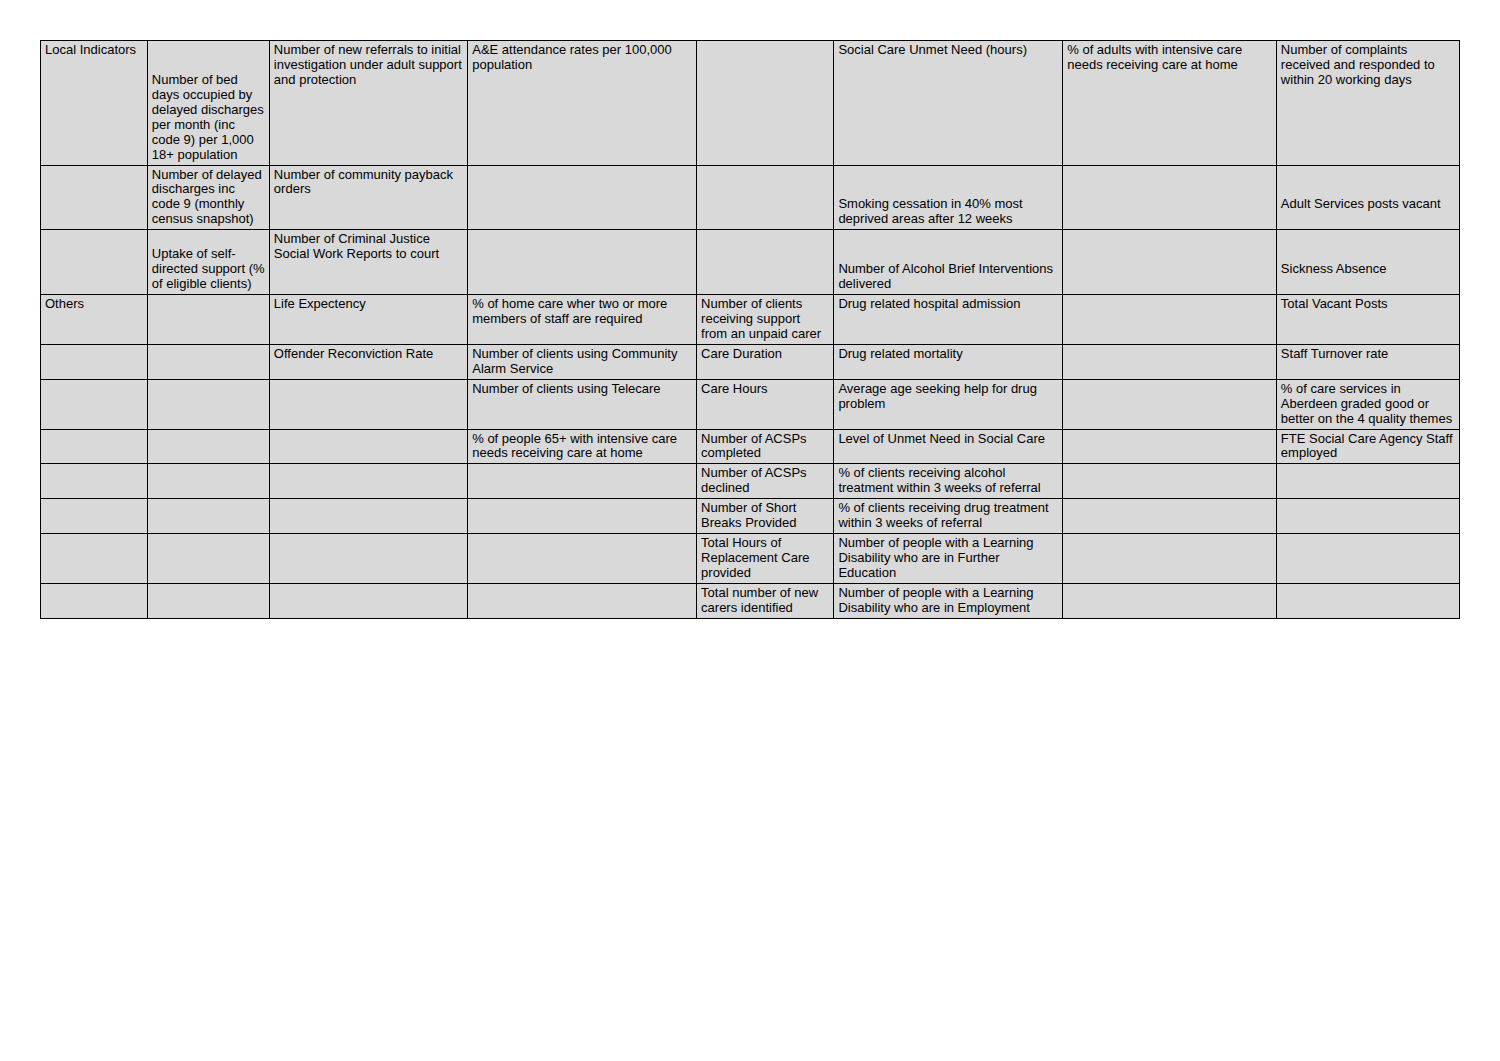| Local Indicators | Number of bed days occupied by delayed discharges per month (inc code 9) per 1,000 18+ population | Number of new referrals to initial investigation under adult support and protection | A&E attendance rates per 100,000 population | | Social Care Unmet Need (hours) | % of adults with intensive care needs receiving care at home | Number of complaints received and responded to within 20 working days |
| | Number of delayed discharges inc code 9 (monthly census snapshot) | Number of community payback orders | | | Smoking cessation in 40% most deprived areas after 12 weeks | | Adult Services posts vacant |
| | Uptake of self-directed support (% of eligible clients) | Number of Criminal Justice Social Work Reports to court | | | Number of Alcohol Brief Interventions delivered | | Sickness Absence |
| Others | | Life Expectency | % of home care wher two or more members of staff are required | Number of clients receiving support from an unpaid carer | Drug related hospital admission | | Total Vacant Posts |
| | | Offender Reconviction Rate | Number of clients using Community Alarm Service | Care Duration | Drug related mortality | | Staff Turnover rate |
| | | | Number of clients using Telecare | Care Hours | Average age seeking help for drug problem | | % of care services in Aberdeen graded good or better on the 4 quality themes |
| | | | % of people 65+ with intensive care needs receiving care at home | Number of ACSPs completed | Level of Unmet Need in Social Care | | FTE Social Care Agency Staff employed |
| | | | | Number of ACSPs declined | % of clients receiving alcohol treatment within 3 weeks of referral | | |
| | | | | Number of Short Breaks Provided | % of clients receiving drug treatment within 3 weeks of referral | | |
| | | | | Total Hours of Replacement Care provided | Number of people with a Learning Disability who are in Further Education | | |
| | | | | Total number of new carers identified | Number of people with a Learning Disability who are in Employment | | |